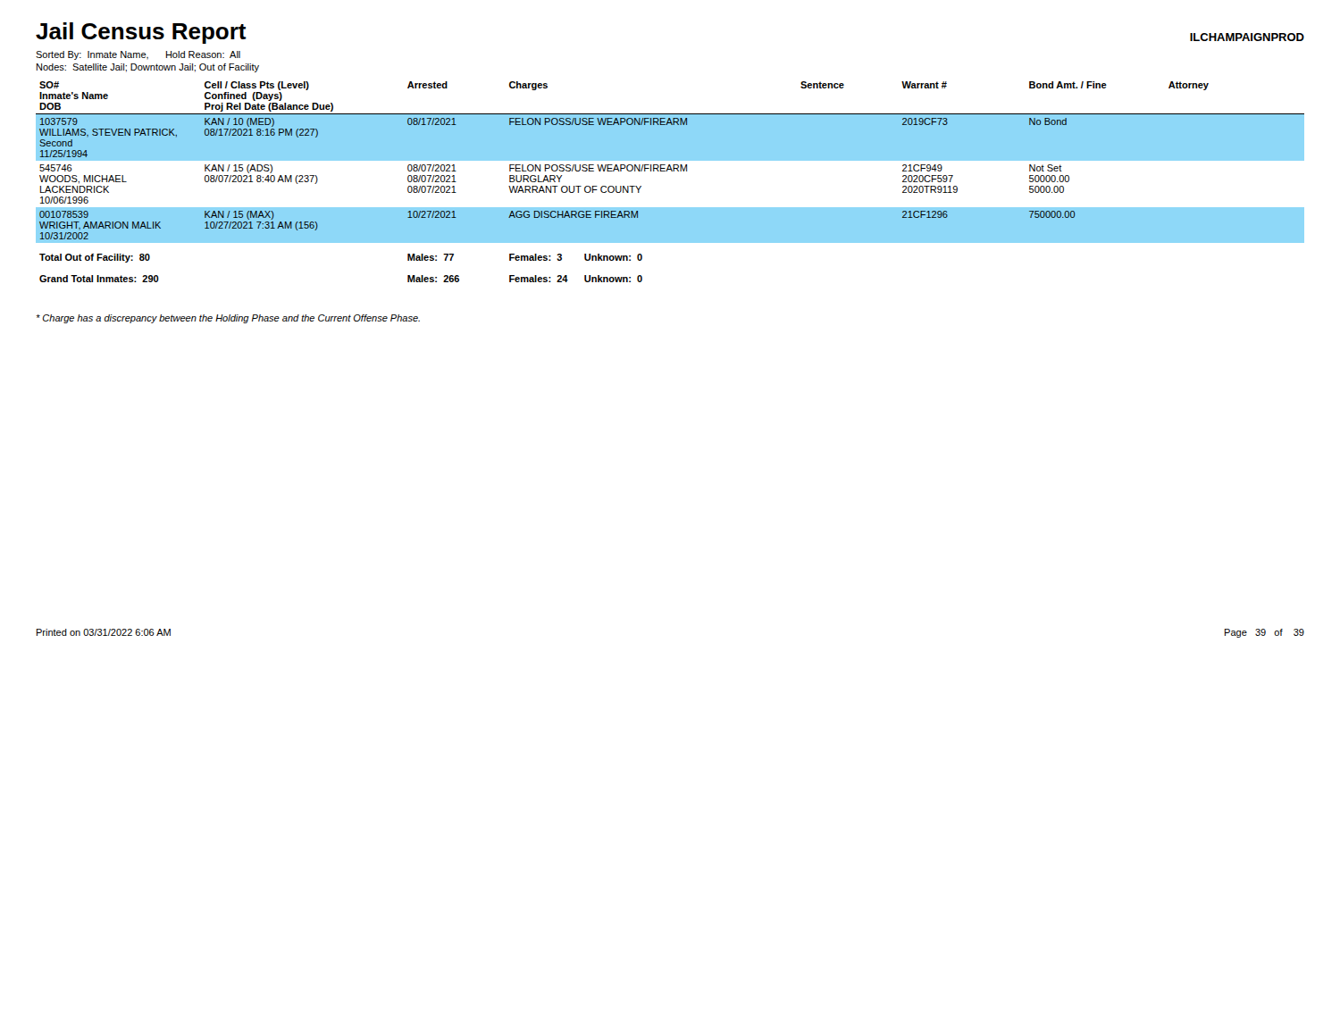ILCHAMPAIGNPROD
Jail Census Report
Sorted By: Inmate Name, Hold Reason: All
Nodes: Satellite Jail; Downtown Jail; Out of Facility
| SO# Inmate's Name DOB | Cell / Class Pts (Level) Confined (Days) Proj Rel Date (Balance Due) | Arrested | Charges | Sentence | Warrant # | Bond Amt. / Fine | Attorney |
| --- | --- | --- | --- | --- | --- | --- | --- |
| 1037579 WILLIAMS, STEVEN PATRICK, Second 11/25/1994 | KAN / 10 (MED) 08/17/2021 8:16 PM (227) | 08/17/2021 | FELON POSS/USE WEAPON/FIREARM | | 2019CF73 | No Bond | |
| 545746 WOODS, MICHAEL LACKENDRICK 10/06/1996 | KAN / 15 (ADS) 08/07/2021 8:40 AM (237) | 08/07/2021 08/07/2021 08/07/2021 | FELON POSS/USE WEAPON/FIREARM BURGLARY WARRANT OUT OF COUNTY | | 21CF949 2020CF597 2020TR9119 | Not Set 50000.00 5000.00 | |
| 001078539 WRIGHT, AMARION MALIK 10/31/2002 | KAN / 15 (MAX) 10/27/2021 7:31 AM (156) | 10/27/2021 | AGG DISCHARGE FIREARM | | 21CF1296 | 750000.00 | |
| Total Out of Facility: 80 | Males: 77 | Females: 3 Unknown: 0 | |
| Grand Total Inmates: 290 | Males: 266 | Females: 24 Unknown: 0 | |
* Charge has a discrepancy between the Holding Phase and the Current Offense Phase.
Printed on 03/31/2022 6:06 AM
Page 39 of 39